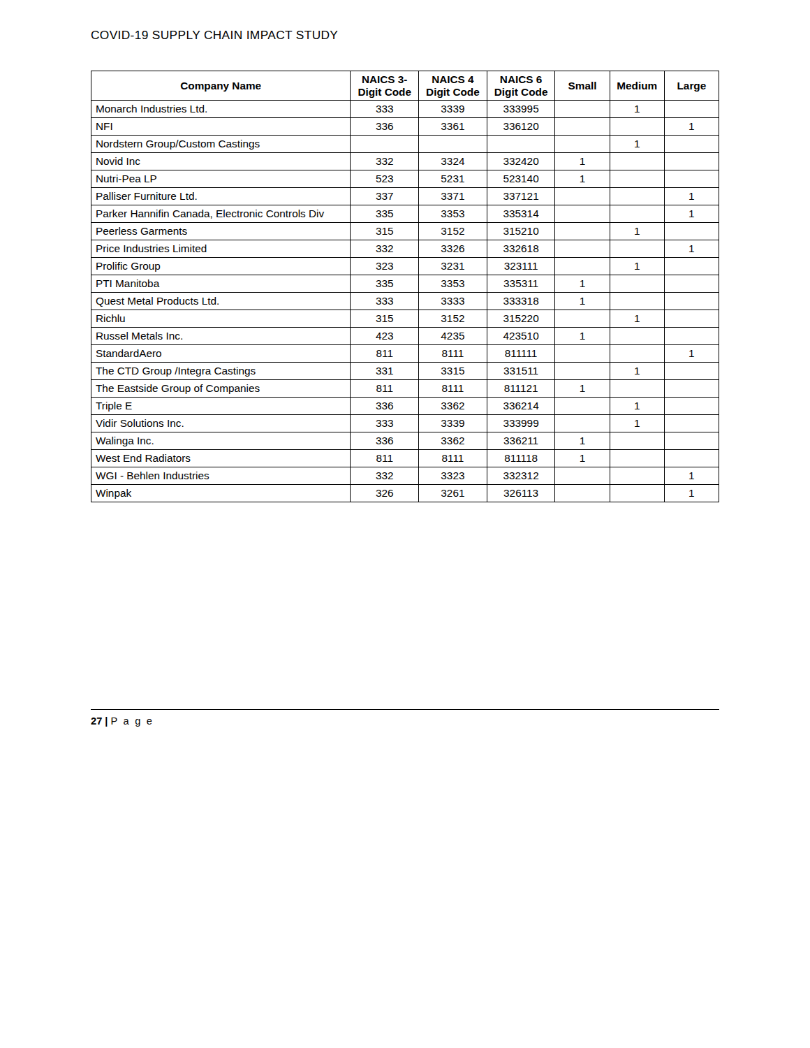COVID-19 SUPPLY CHAIN IMPACT STUDY
| Company Name | NAICS 3-Digit Code | NAICS 4 Digit Code | NAICS 6 Digit Code | Small | Medium | Large |
| --- | --- | --- | --- | --- | --- | --- |
| Monarch Industries Ltd. | 333 | 3339 | 333995 | | 1 | |
| NFI | 336 | 3361 | 336120 | | | 1 |
| Nordstern Group/Custom Castings | | | | | 1 | |
| Novid Inc | 332 | 3324 | 332420 | 1 | | |
| Nutri-Pea LP | 523 | 5231 | 523140 | 1 | | |
| Palliser Furniture Ltd. | 337 | 3371 | 337121 | | | 1 |
| Parker Hannifin Canada, Electronic Controls Div | 335 | 3353 | 335314 | | | 1 |
| Peerless Garments | 315 | 3152 | 315210 | | 1 | |
| Price Industries Limited | 332 | 3326 | 332618 | | | 1 |
| Prolific Group | 323 | 3231 | 323111 | | 1 | |
| PTI Manitoba | 335 | 3353 | 335311 | 1 | | |
| Quest Metal Products Ltd. | 333 | 3333 | 333318 | 1 | | |
| Richlu | 315 | 3152 | 315220 | | 1 | |
| Russel Metals Inc. | 423 | 4235 | 423510 | 1 | | |
| StandardAero | 811 | 8111 | 811111 | | | 1 |
| The CTD Group /Integra Castings | 331 | 3315 | 331511 | | 1 | |
| The Eastside Group of Companies | 811 | 8111 | 811121 | 1 | | |
| Triple E | 336 | 3362 | 336214 | | 1 | |
| Vidir Solutions Inc. | 333 | 3339 | 333999 | | 1 | |
| Walinga Inc. | 336 | 3362 | 336211 | 1 | | |
| West End Radiators | 811 | 8111 | 811118 | 1 | | |
| WGI - Behlen Industries | 332 | 3323 | 332312 | | | 1 |
| Winpak | 326 | 3261 | 326113 | | | 1 |
27 | P a g e